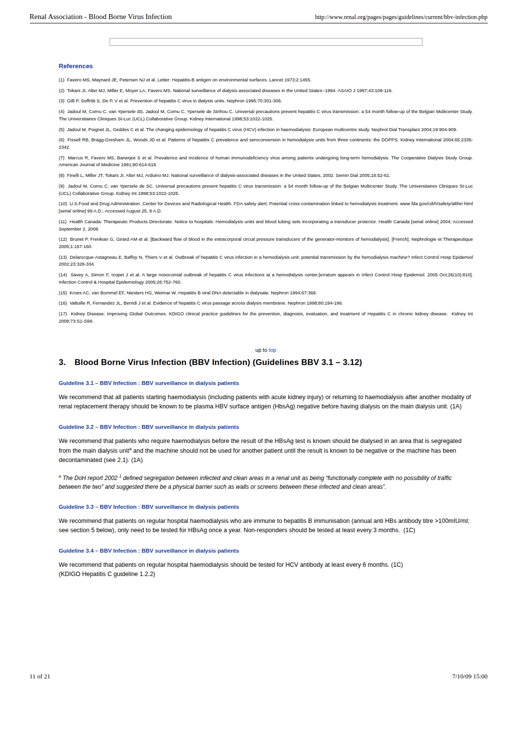Renal Association - Blood Borne Virus Infection
http://www.renal.org/pages/pages/guidelines/current/bbv-infection.php
References
(1) Favero MS, Maynard JE, Petersen NJ et al. Letter: Hepatitis-B antigen on environmental surfaces. Lancet 1973;2:1455.
(2) Tokars JI, Alter MJ, Miller E, Moyer LA, Favero MS. National surveillance of dialysis associated diseases in the United States--1994. ASAIO J 1997;43:108-119.
(3) Gilli P, Soffritti S, De P, V et al. Prevention of hepatitis C virus in dialysis units. Nephron 1995;70:301-306.
(4) Jadoul M, Cornu C, van Ypersele dS, Jadoul M, Cornu C, Ypersele de Strihou C. Universal precautions prevent hepatitis C virus transmission: a 54 month follow-up of the Belgian Multicenter Study. The Universitaires Cliniques St-Luc (UCL) Collaborative Group. Kidney International 1998;53:1022-1025.
(5) Jadoul M, Poignet JL, Geddes C et al. The changing epidemiology of hepatitis C virus (HCV) infection in haemodialysis: European multicentre study. Nephrol Dial Transplant 2004;19:904-909.
(6) Fissell RB, Bragg-Gresham JL, Woods JD et al. Patterns of hepatitis C prevalence and seroconversion in hemodialysis units from three continents: the DOPPS. Kidney International 2004;65:2335-2342.
(7) Marcus R, Favero MS, Banerjee S et al. Prevalence and incidence of human immunodeficiency virus among patients undergoing long-term hemodialysis. The Cooperative Dialysis Study Group. American Journal of Medicine 1991;90:614-619.
(8) Finelli L, Miller JT, Tokars JI, Alter MJ, Arduino MJ. National surveillance of dialysis-associated diseases in the United States, 2002. Semin Dial 2005;18:52-61.
(9) Jadoul M, Cornu C, van Ypersele de SC. Universal precautions prevent hepatitis C virus transmission: a 54 month follow-up of the Belgian Multicenter Study. The Universitaires Cliniques St-Luc (UCL) Collaborative Group. Kidney Int 1998;53:1022-1025.
(10) U.S.Food and Drug Administration. Center for Devices and Radiological Health. FDA safety alert: Potential cross-contamination linked to hemodialysis treatment. www fda gov/cdrh/safety/althin html [serial online] 99 A.D.; Accessed August 25, 8 A.D.
(11) Health Canada: Therapeutic Products Directorate. Notice to hospitals: Hemodialysis units and blood tubing sets incorporating a transducer protector. Health Canada [serial online] 2004; Accessed September 2, 2008.
(12) Brunet P, Frenkian G, Girard AM et al. [Backward flow of blood in the extracorporal circuit pressure transducers of the generator-monitors of hemodialysis]. [French]. Nephrologie et Therapeutique 2005;1:157-160.
(13) Delarocque-Astagneau E, Baffoy N, Thiers V et al. Outbreak of hepatitis C virus infection in a hemodialysis unit: potential transmission by the hemodialysis machine? Infect Control Hosp Epidemiol 2002;23:328-334.
(14) Savey A, Simon F, Izopet J et al. A large nosocomial outbreak of hepatitis C virus infections at a hemodialysis center.[erratum appears in Infect Control Hosp Epidemiol. 2005 Oct;26(10):810]. Infection Control & Hospital Epidemiology 2005;26:752-760.
(15) Kroes AC, van Bommel EF, Niesters HG, Weimar W. Hepatitis B viral DNA detectable in dialysate. Nephron 1994;67:369.
(16) Valtuille R, Fernandez JL, Berridi J et al. Evidence of hepatitis C virus passage across dialysis membrane. Nephron 1998;80:194-196.
(17) Kidney Disease: Improving Global Outcomes. KDIGO clinical practice guidelines for the prevention, diagnosis, evaluation, and treatment of Hepatitis C in chronic kidney disease. Kidney Int 2008;73:S1-S99.
up to top
3. Blood Borne Virus Infection (BBV Infection) (Guidelines BBV 3.1 – 3.12)
Guideline 3.1 – BBV Infection : BBV surveillance in dialysis patients
We recommend that all patients starting haemodialysis (including patients with acute kidney injury) or returning to haemodialysis after another modality of renal replacement therapy should be known to be plasma HBV surface antigen (HbsAg) negative before having dialysis on the main dialysis unit. (1A)
Guideline 3.2 – BBV Infection : BBV surveillance in dialysis patients
We recommend that patients who require haemodialysis before the result of the HBsAg test is known should be dialysed in an area that is segregated from the main dialysis unita and the machine should not be used for another patient until the result is known to be negative or the machine has been decontaminated (see 2.1). (1A)
a The DoH report 2002 1 defined segregation between infected and clean areas in a renal unit as being “functionally complete with no possibility of traffic between the two” and suggested there be a physical barrier such as walls or screens between these infected and clean areas”.
Guideline 3.3 – BBV Infection : BBV surveillance in dialysis patients
We recommend that patients on regular hospital haemodialysis who are immune to hepatitis B immunisation (annual anti HBs antibody titre >100mIU/ml; see section 5 below), only need to be tested for HBsAg once a year. Non-responders should be tested at least every 3 months. (1C)
Guideline 3.4 – BBV Infection : BBV surveillance in dialysis patients
We recommend that patients on regular hospital haemodialysis should be tested for HCV antibody at least every 6 months. (1C)
(KDIGO Hepatitis C guideline 1.2.2)
11 of 21
7/10/09 15:00